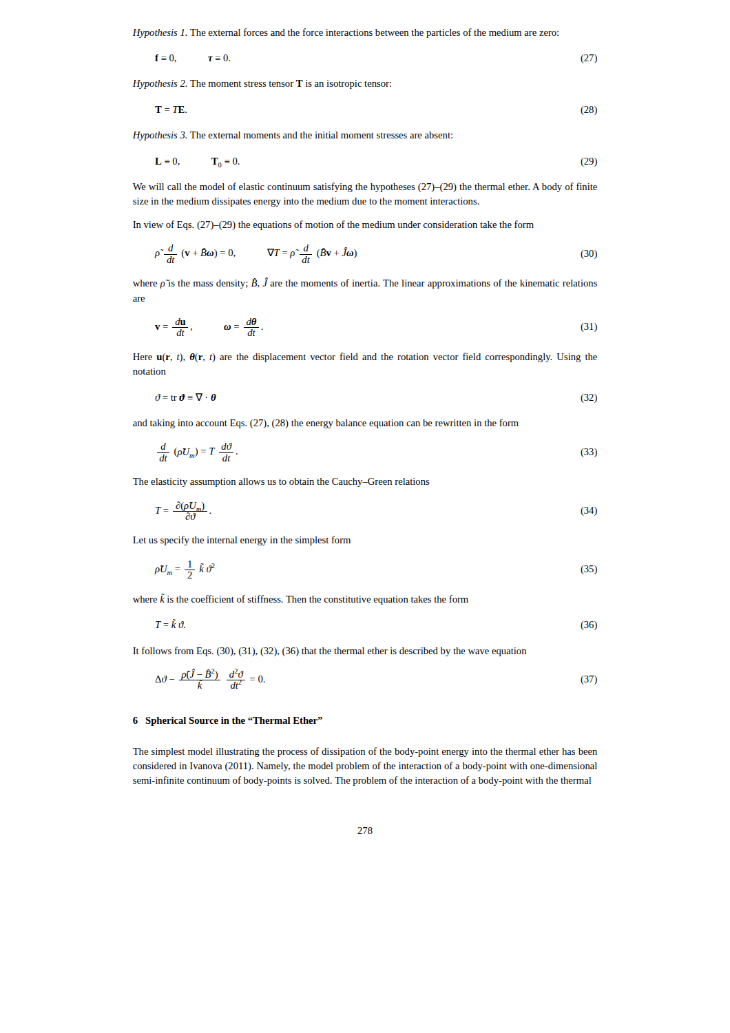Hypothesis 1. The external forces and the force interactions between the particles of the medium are zero:
f ≡ 0, τ ≡ 0.
(27)
Hypothesis 2. The moment stress tensor T is an isotropic tensor:
T = TE.
(28)
Hypothesis 3. The external moments and the initial moment stresses are absent:
L ≡ 0, T0 ≡ 0.
(29)
We will call the model of elastic continuum satisfying the hypotheses (27)–(29) the thermal ether. A body of finite size in the medium dissipates energy into the medium due to the moment interactions.
In view of Eqs. (27)–(29) the equations of motion of the medium under consideration take the form
ρ̃ ddt (v + B̂ω) = 0, ∇T = ρ̃ ddt (B̂v + Ĵω)
(30)
where ρ̃ is the mass density; B̂, Ĵ are the moments of inertia. The linear approximations of the kinematic relations are
v = du dt, ω = dθ dt.
(31)
Here u(r, t), θ(r, t) are the displacement vector field and the rotation vector field correspondingly. Using the notation
ϑ = tr ϑ ≡ ∇ · θ
(32)
and taking into account Eqs. (27), (28) the energy balance equation can be rewritten in the form
ddt (ρ̃Um) = T dϑ dt.
(33)
The elasticity assumption allows us to obtain the Cauchy–Green relations
T = ∂(ρ̃Um)∂ϑ.
(34)
Let us specify the internal energy in the simplest form
ρ̃Um = 12 k̃ ϑ2
(35)
where k̃ is the coefficient of stiffness. Then the constitutive equation takes the form
T = k̃ ϑ.
(36)
It follows from Eqs. (30), (31), (32), (36) that the thermal ether is described by the wave equation
Δϑ − ρ̃(Ĵ − B̂2) k̃ d2ϑ dt2 = 0.
(37)
6 Spherical Source in the “Thermal Ether”
The simplest model illustrating the process of dissipation of the body-point energy into the thermal ether has been considered in Ivanova (2011). Namely, the model problem of the interaction of a body-point with one-dimensional semi-infinite continuum of body-points is solved. The problem of the interaction of a body-point with the thermal
278